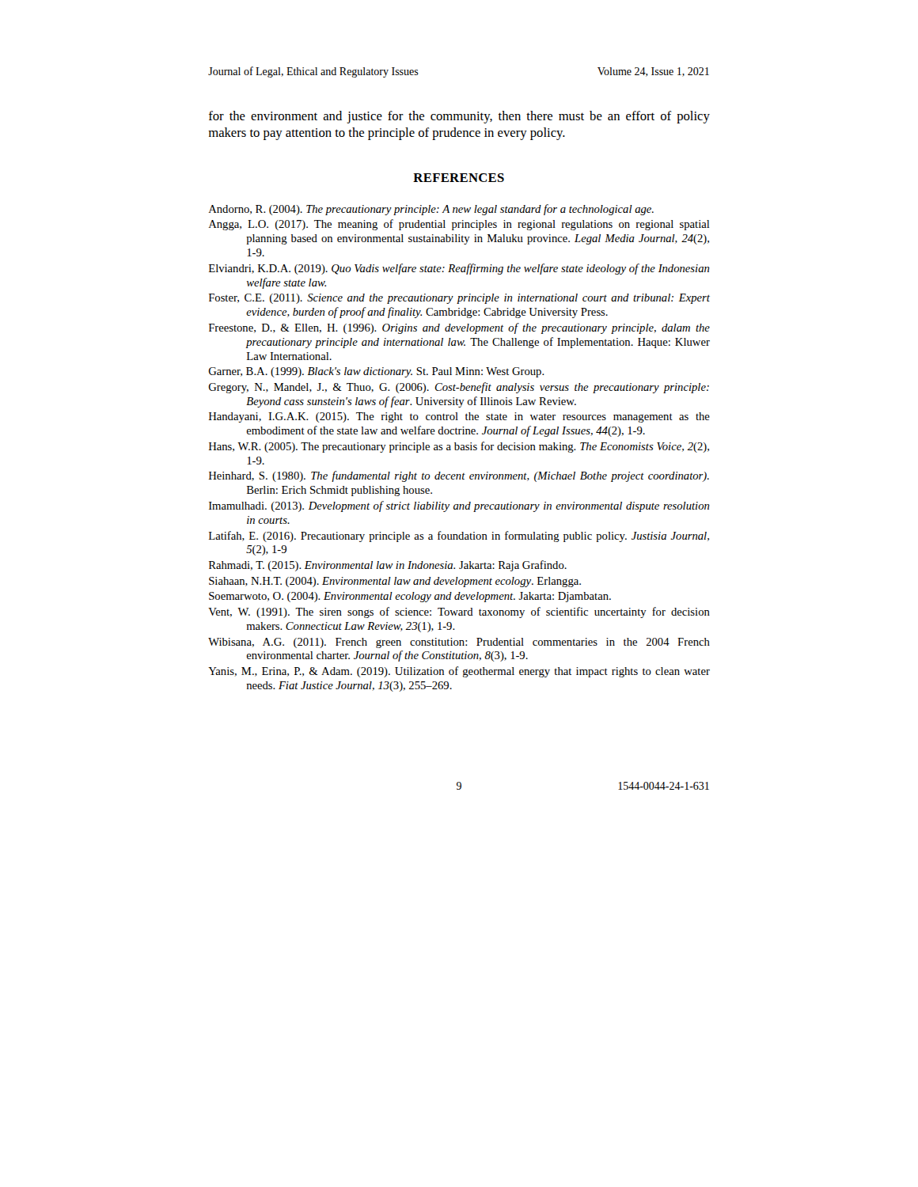Journal of Legal, Ethical and Regulatory Issues
Volume 24, Issue 1, 2021
for the environment and justice for the community, then there must be an effort of policy makers to pay attention to the principle of prudence in every policy.
REFERENCES
Andorno, R. (2004). The precautionary principle: A new legal standard for a technological age.
Angga, L.O. (2017). The meaning of prudential principles in regional regulations on regional spatial planning based on environmental sustainability in Maluku province. Legal Media Journal, 24(2), 1-9.
Elviandri, K.D.A. (2019). Quo Vadis welfare state: Reaffirming the welfare state ideology of the Indonesian welfare state law.
Foster, C.E. (2011). Science and the precautionary principle in international court and tribunal: Expert evidence, burden of proof and finality. Cambridge: Cabridge University Press.
Freestone, D., & Ellen, H. (1996). Origins and development of the precautionary principle, dalam the precautionary principle and international law. The Challenge of Implementation. Haque: Kluwer Law International.
Garner, B.A. (1999). Black's law dictionary. St. Paul Minn: West Group.
Gregory, N., Mandel, J., & Thuo, G. (2006). Cost-benefit analysis versus the precautionary principle: Beyond cass sunstein's laws of fear. University of Illinois Law Review.
Handayani, I.G.A.K. (2015). The right to control the state in water resources management as the embodiment of the state law and welfare doctrine. Journal of Legal Issues, 44(2), 1-9.
Hans, W.R. (2005). The precautionary principle as a basis for decision making. The Economists Voice, 2(2), 1-9.
Heinhard, S. (1980). The fundamental right to decent environment, (Michael Bothe project coordinator). Berlin: Erich Schmidt publishing house.
Imamulhadi. (2013). Development of strict liability and precautionary in environmental dispute resolution in courts.
Latifah, E. (2016). Precautionary principle as a foundation in formulating public policy. Justisia Journal, 5(2), 1-9
Rahmadi, T. (2015). Environmental law in Indonesia. Jakarta: Raja Grafindo.
Siahaan, N.H.T. (2004). Environmental law and development ecology. Erlangga.
Soemarwoto, O. (2004). Environmental ecology and development. Jakarta: Djambatan.
Vent, W. (1991). The siren songs of science: Toward taxonomy of scientific uncertainty for decision makers. Connecticut Law Review, 23(1), 1-9.
Wibisana, A.G. (2011). French green constitution: Prudential commentaries in the 2004 French environmental charter. Journal of the Constitution, 8(3), 1-9.
Yanis, M., Erina, P., & Adam. (2019). Utilization of geothermal energy that impact rights to clean water needs. Fiat Justice Journal, 13(3), 255–269.
9
1544-0044-24-1-631